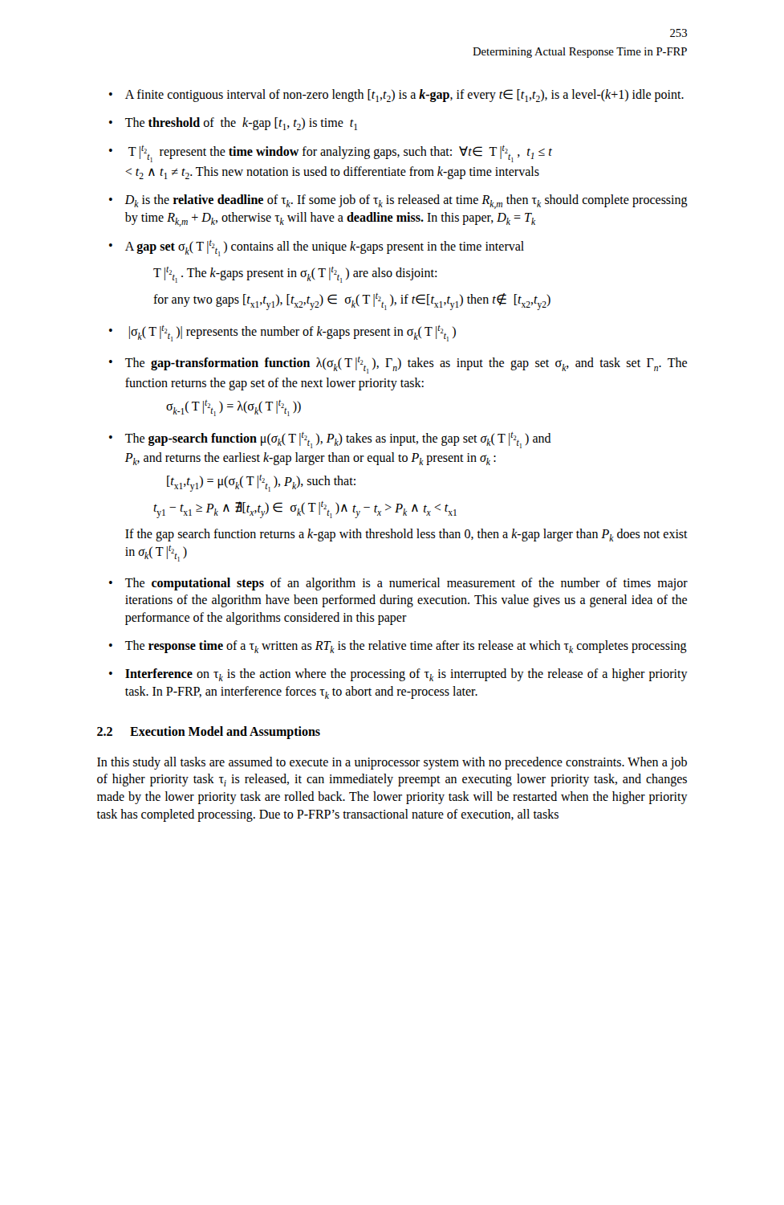253 Determining Actual Response Time in P-FRP
A finite contiguous interval of non-zero length [t1,t2) is a k-gap, if every t∈ [t1,t2), is a level-(k+1) idle point.
The threshold of the k-gap [t1, t2) is time t1
T |t2 t1 represent the time window for analyzing gaps, such that: ∀t∈ T |t2 t1 , t1 ≤ t
< t2 ∧ t1 ≠ t2. This new notation is used to differentiate from k-gap time intervals
Dk is the relative deadline of τk. If some job of τk is released at time Rk,m then τk should complete processing by time Rk,m + Dk, otherwise τk will have a deadline miss. In this paper, Dk = Tk
A gap set σk( T |t2 t1 ) contains all the unique k-gaps present in the time interval T |t2 t1 . The k-gaps present in σk( T |t2 t1 ) are also disjoint: for any two gaps [tx1,ty1), [tx2,ty2) ∈ σk( T |t2 t1 ), if t∈[tx1,ty1) then t∉ [tx2,ty2)
|σk( T |t2 t1 )| represents the number of k-gaps present in σk( T |t2 t1 )
The gap-transformation function λ(σk( T |t2 t1 ), Γn) takes as input the gap set σk, and task set Γn. The function returns the gap set of the next lower priority task: σk-1( T |t2 t1 ) = λ(σk( T |t2 t1 ))
The gap-search function μ(σk( T |t2 t1 ), Pk) takes as input, the gap set σk( T |t2 t1 ) and
Pk, and returns the earliest k-gap larger than or equal to Pk present in σk : [tx1,ty1) = μ(σk( T |t2 t1 ), Pk), such that: ty1 − tx1 ≥ Pk ∧ ∄[tx,ty) ∈ σk( T |t2 t1 )∧ ty − tx > Pk ∧ tx < tx1 If the gap search function returns a k-gap with threshold less than 0, then a k-gap larger than Pk does not exist in σk( T |t2 t1 )
The computational steps of an algorithm is a numerical measurement of the number of times major iterations of the algorithm have been performed during execution. This value gives us a general idea of the performance of the algorithms considered in this paper
The response time of a τk written as RTk is the relative time after its release at which τk completes processing
Interference on τk is the action where the processing of τk is interrupted by the release of a higher priority task. In P-FRP, an interference forces τk to abort and re-process later.
2.2 Execution Model and Assumptions
In this study all tasks are assumed to execute in a uniprocessor system with no precedence constraints. When a job of higher priority task τi is released, it can immediately preempt an executing lower priority task, and changes made by the lower priority task are rolled back. The lower priority task will be restarted when the higher priority task has completed processing. Due to P-FRP’s transactional nature of execution, all tasks